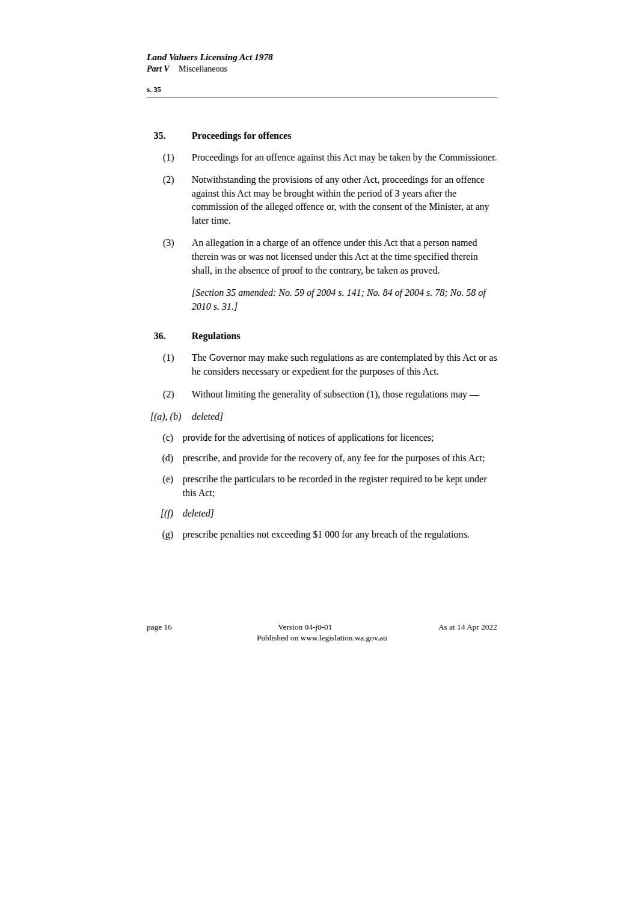Land Valuers Licensing Act 1978
Part V Miscellaneous
s. 35
35. Proceedings for offences
(1) Proceedings for an offence against this Act may be taken by the Commissioner.
(2) Notwithstanding the provisions of any other Act, proceedings for an offence against this Act may be brought within the period of 3 years after the commission of the alleged offence or, with the consent of the Minister, at any later time.
(3) An allegation in a charge of an offence under this Act that a person named therein was or was not licensed under this Act at the time specified therein shall, in the absence of proof to the contrary, be taken as proved.
[Section 35 amended: No. 59 of 2004 s. 141; No. 84 of 2004 s. 78; No. 58 of 2010 s. 31.]
36. Regulations
(1) The Governor may make such regulations as are contemplated by this Act or as he considers necessary or expedient for the purposes of this Act.
(2) Without limiting the generality of subsection (1), those regulations may —
[(a), (b) deleted]
(c) provide for the advertising of notices of applications for licences;
(d) prescribe, and provide for the recovery of, any fee for the purposes of this Act;
(e) prescribe the particulars to be recorded in the register required to be kept under this Act;
[(f) deleted]
(g) prescribe penalties not exceeding $1 000 for any breach of the regulations.
page 16 Version 04-j0-01 As at 14 Apr 2022
Published on www.legislation.wa.gov.au